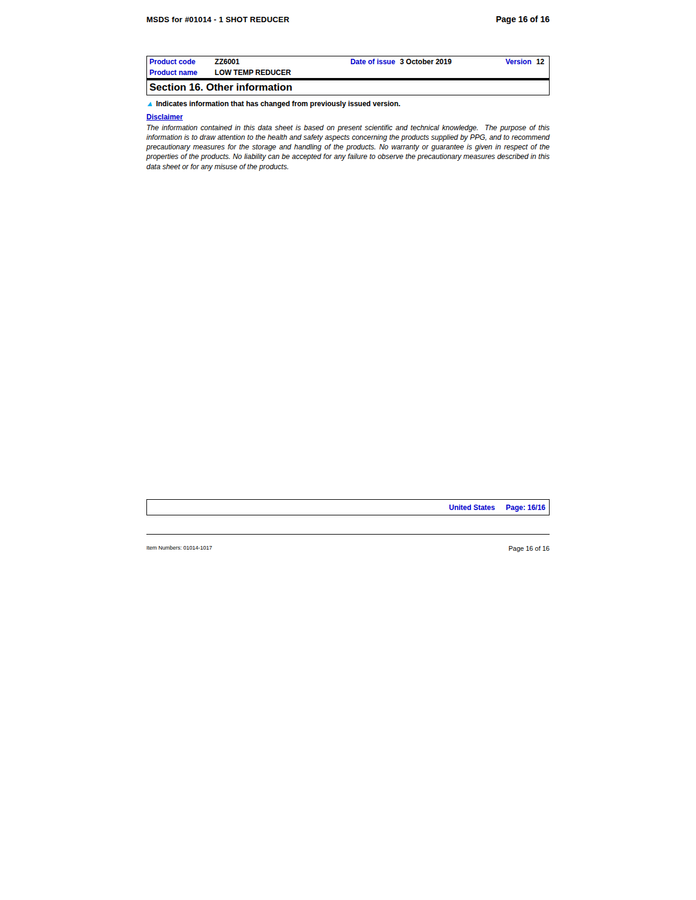MSDS for #01014 - 1 SHOT REDUCER
Page 16 of 16
| Product code | ZZ6001 | Date of issue | 3 October 2019 | Version | 12 |
| Product name | LOW TEMP REDUCER |
Section 16. Other information
▲Indicates information that has changed from previously issued version.
Disclaimer
The information contained in this data sheet is based on present scientific and technical knowledge. The purpose of this information is to draw attention to the health and safety aspects concerning the products supplied by PPG, and to recommend precautionary measures for the storage and handling of the products. No warranty or guarantee is given in respect of the properties of the products. No liability can be accepted for any failure to observe the precautionary measures described in this data sheet or for any misuse of the products.
United States Page: 16/16
Item Numbers: 01014-1017
Page 16 of 16